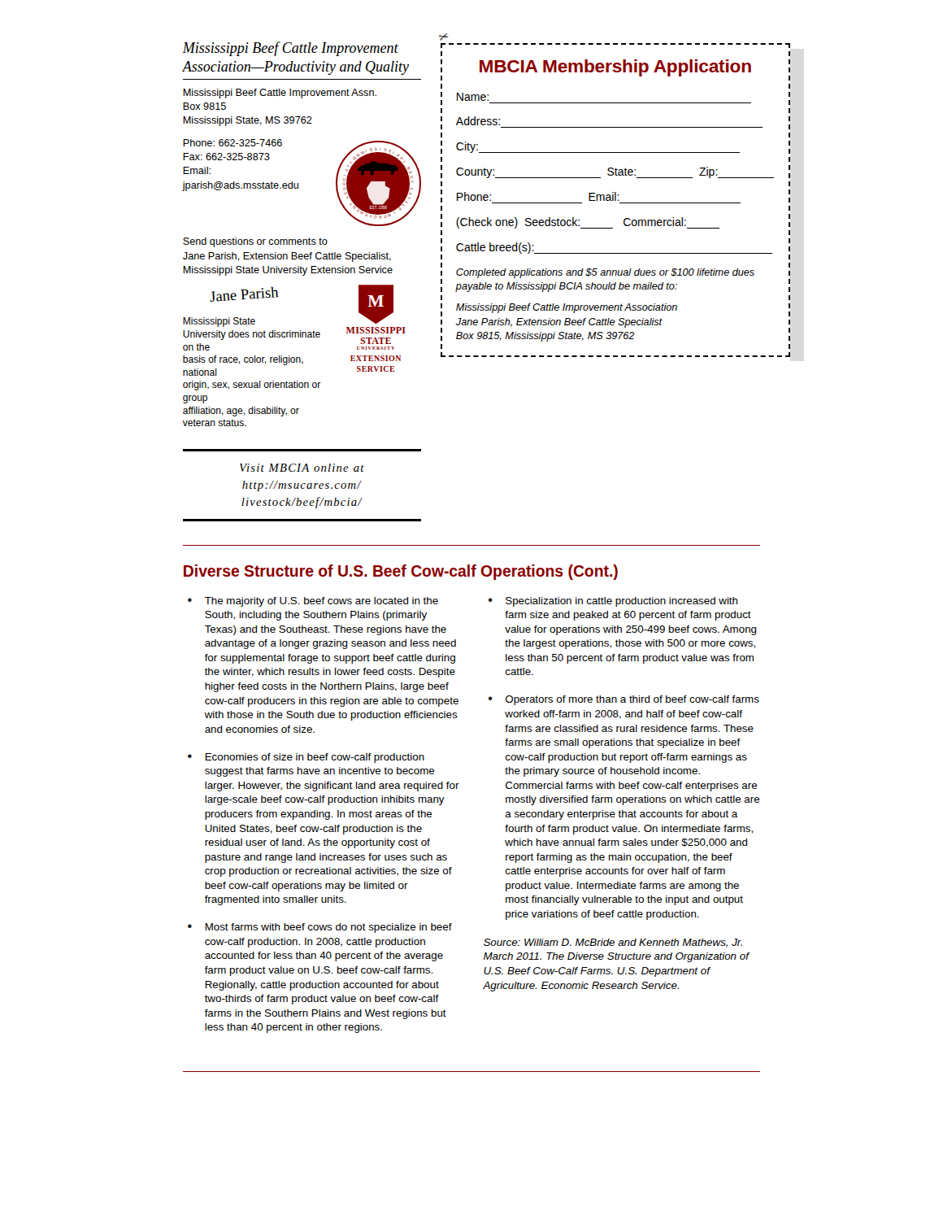Mississippi Beef Cattle Improvement
Association—Productivity and Quality
Mississippi Beef Cattle Improvement Assn.
Box 9815
Mississippi State, MS 39762
Phone: 662-325-7466
Fax: 662-325-8873
Email: jparish@ads.msstate.edu
M I S S I S S I P P I B E E F C A T T L E I M P R O V E M E N T A S S O C I A T I O N
EST. 1958
Send questions or comments to
Jane Parish, Extension Beef Cattle Specialist,
Mississippi State University Extension Service
Jane Parish
Mississippi State
University does not discriminate on the
basis of race, color, religion, national
origin, sex, sexual orientation or group
affiliation, age, disability, or veteran status.
MISSISSIPPI STATEUNIVERSITY
EXTENSION SERVICE
Visit MBCIA online at
http://msucares.com/
livestock/beef/mbcia/
✂
MBCIA Membership Application
Name:
Address:
City:
County: State: Zip:
Phone: Email:
(Check one) Seedstock: Commercial:
Cattle breed(s):
Completed applications and $5 annual dues or $100 lifetime dues payable to Mississippi BCIA should be mailed to:
Mississippi Beef Cattle Improvement Association
Jane Parish, Extension Beef Cattle Specialist
Box 9815, Mississippi State, MS 39762
Diverse Structure of U.S. Beef Cow-calf Operations (Cont.)
The majority of U.S. beef cows are located in the South, including the Southern Plains (primarily Texas) and the Southeast. These regions have the advantage of a longer grazing season and less need for supplemental forage to support beef cattle during the winter, which results in lower feed costs. Despite higher feed costs in the Northern Plains, large beef cow-calf producers in this region are able to compete with those in the South due to production efficiencies and economies of size.
Economies of size in beef cow-calf production suggest that farms have an incentive to become larger. However, the significant land area required for large-scale beef cow-calf production inhibits many producers from expanding. In most areas of the United States, beef cow-calf production is the residual user of land. As the opportunity cost of pasture and range land increases for uses such as crop production or recreational activities, the size of beef cow-calf operations may be limited or fragmented into smaller units.
Most farms with beef cows do not specialize in beef cow-calf production. In 2008, cattle production accounted for less than 40 percent of the average farm product value on U.S. beef cow-calf farms. Regionally, cattle production accounted for about two-thirds of farm product value on beef cow-calf farms in the Southern Plains and West regions but less than 40 percent in other regions.
Specialization in cattle production increased with farm size and peaked at 60 percent of farm product value for operations with 250-499 beef cows. Among the largest operations, those with 500 or more cows, less than 50 percent of farm product value was from cattle.
Operators of more than a third of beef cow-calf farms worked off-farm in 2008, and half of beef cow-calf farms are classified as rural residence farms. These farms are small operations that specialize in beef cow-calf production but report off-farm earnings as the primary source of household income. Commercial farms with beef cow-calf enterprises are mostly diversified farm operations on which cattle are a secondary enterprise that accounts for about a fourth of farm product value. On intermediate farms, which have annual farm sales under $250,000 and report farming as the main occupation, the beef cattle enterprise accounts for over half of farm product value. Intermediate farms are among the most financially vulnerable to the input and output price variations of beef cattle production.
Source: William D. McBride and Kenneth Mathews, Jr. March 2011. The Diverse Structure and Organization of U.S. Beef Cow-Calf Farms. U.S. Department of Agriculture. Economic Research Service.